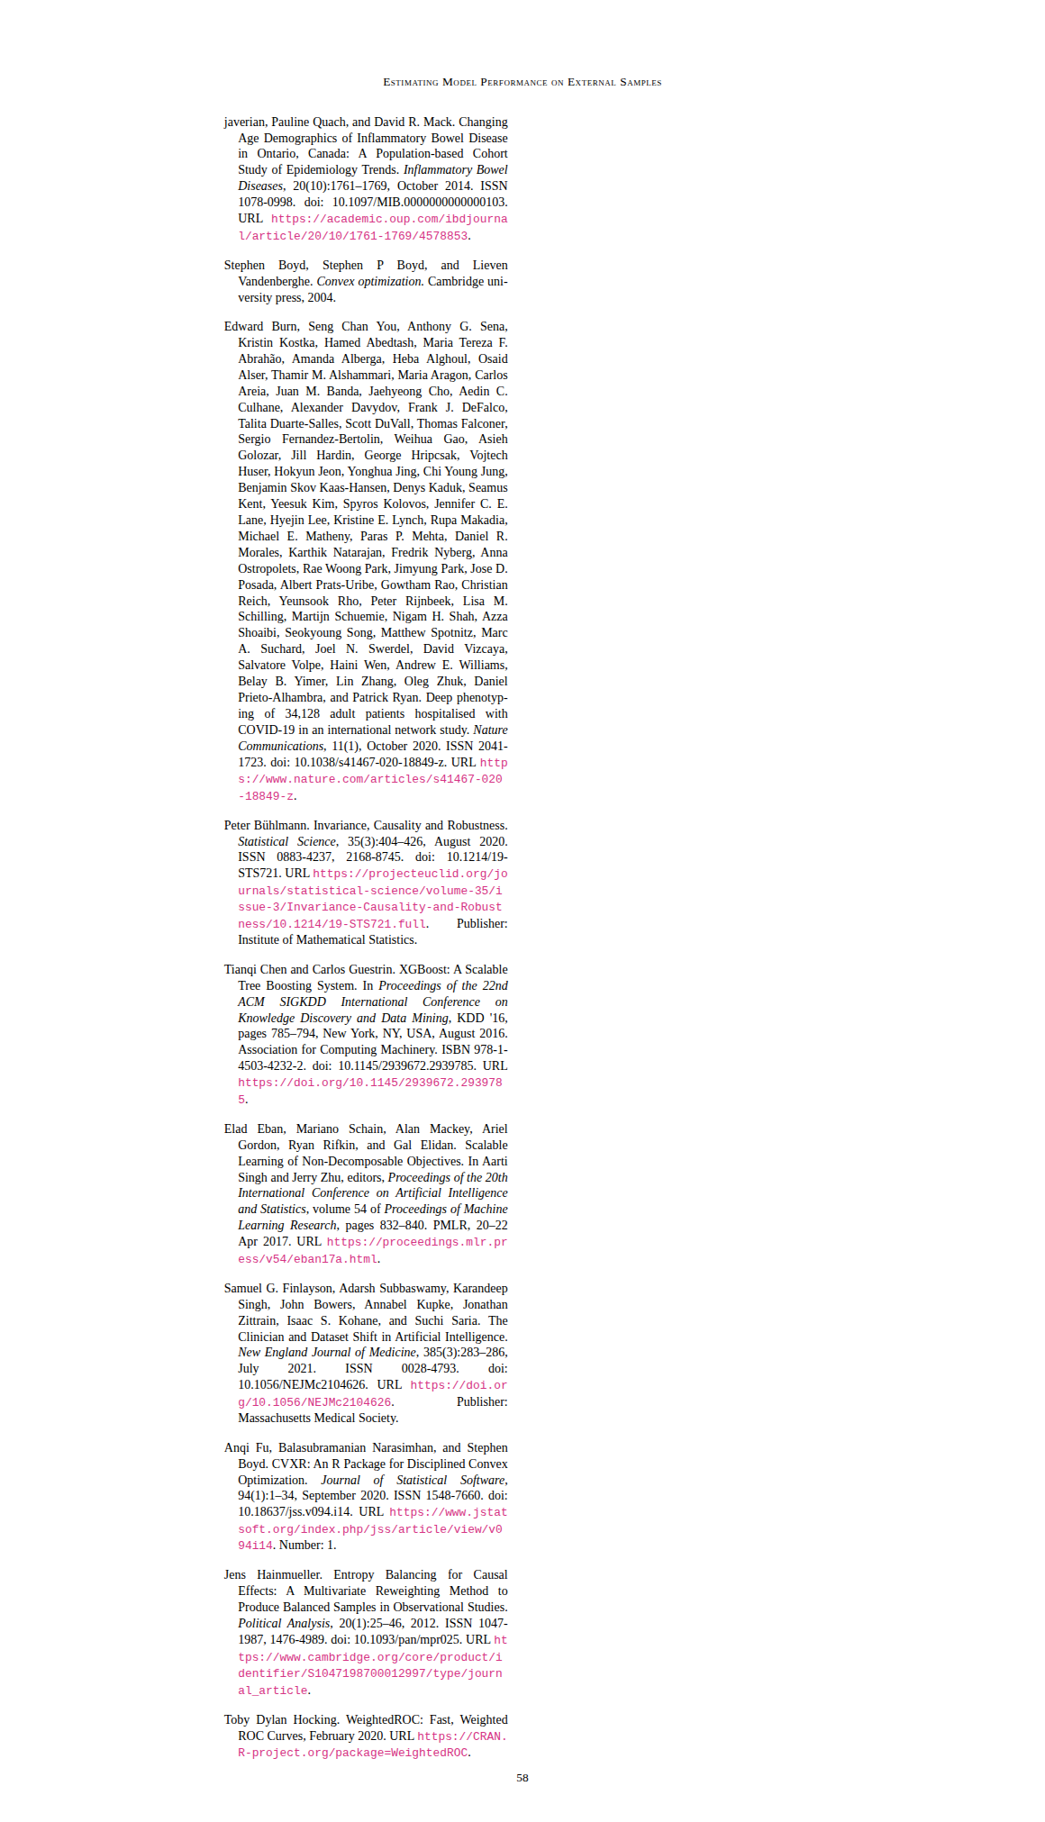Estimating Model Performance on External Samples
javerian, Pauline Quach, and David R. Mack. Changing Age Demographics of Inflammatory Bowel Disease in Ontario, Canada: A Population-based Cohort Study of Epidemiology Trends. Inflammatory Bowel Diseases, 20(10):1761–1769, October 2014. ISSN 1078-0998. doi: 10.1097/MIB.0000000000000103. URL https://academic.oup.com/ibdjournal/article/20/10/1761-1769/4578853.
Stephen Boyd, Stephen P Boyd, and Lieven Vandenberghe. Convex optimization. Cambridge university press, 2004.
Edward Burn, Seng Chan You, Anthony G. Sena, Kristin Kostka, Hamed Abedtash, Maria Tereza F. Abrahão, Amanda Alberga, Heba Alghoul, Osaid Alser, Thamir M. Alshammari, Maria Aragon, Carlos Areia, Juan M. Banda, Jaehyeong Cho, Aedin C. Culhane, Alexander Davydov, Frank J. DeFalco, Talita Duarte-Salles, Scott DuVall, Thomas Falconer, Sergio Fernandez-Bertolin, Weihua Gao, Asieh Golozar, Jill Hardin, George Hripcsak, Vojtech Huser, Hokyun Jeon, Yonghua Jing, Chi Young Jung, Benjamin Skov Kaas-Hansen, Denys Kaduk, Seamus Kent, Yeesuk Kim, Spyros Kolovos, Jennifer C. E. Lane, Hyejin Lee, Kristine E. Lynch, Rupa Makadia, Michael E. Matheny, Paras P. Mehta, Daniel R. Morales, Karthik Natarajan, Fredrik Nyberg, Anna Ostropolets, Rae Woong Park, Jimyung Park, Jose D. Posada, Albert Prats-Uribe, Gowtham Rao, Christian Reich, Yeunsook Rho, Peter Rijnbeek, Lisa M. Schilling, Martijn Schuemie, Nigam H. Shah, Azza Shoaibi, Seokyoung Song, Matthew Spotnitz, Marc A. Suchard, Joel N. Swerdel, David Vizcaya, Salvatore Volpe, Haini Wen, Andrew E. Williams, Belay B. Yimer, Lin Zhang, Oleg Zhuk, Daniel Prieto-Alhambra, and Patrick Ryan. Deep phenotyping of 34,128 adult patients hospitalised with COVID-19 in an international network study. Nature Communications, 11(1), October 2020. ISSN 2041-1723. doi: 10.1038/s41467-020-18849-z. URL https://www.nature.com/articles/s41467-020-18849-z.
Peter Bühlmann. Invariance, Causality and Robustness. Statistical Science, 35(3):404–426, August 2020. ISSN 0883-4237, 2168-8745. doi: 10.1214/19-STS721. URL https://projecteuclid.org/journals/statistical-science/volume-35/issue-3/Invariance-Causality-and-Robustness/10.1214/19-STS721.full. Publisher: Institute of Mathematical Statistics.
Tianqi Chen and Carlos Guestrin. XGBoost: A Scalable Tree Boosting System. In Proceedings of the 22nd ACM SIGKDD International Conference on Knowledge Discovery and Data Mining, KDD '16, pages 785–794, New York, NY, USA, August 2016. Association for Computing Machinery. ISBN 978-1-4503-4232-2. doi: 10.1145/2939672.2939785. URL https://doi.org/10.1145/2939672.2939785.
Elad Eban, Mariano Schain, Alan Mackey, Ariel Gordon, Ryan Rifkin, and Gal Elidan. Scalable Learning of Non-Decomposable Objectives. In Aarti Singh and Jerry Zhu, editors, Proceedings of the 20th International Conference on Artificial Intelligence and Statistics, volume 54 of Proceedings of Machine Learning Research, pages 832–840. PMLR, 20–22 Apr 2017. URL https://proceedings.mlr.press/v54/eban17a.html.
Samuel G. Finlayson, Adarsh Subbaswamy, Karandeep Singh, John Bowers, Annabel Kupke, Jonathan Zittrain, Isaac S. Kohane, and Suchi Saria. The Clinician and Dataset Shift in Artificial Intelligence. New England Journal of Medicine, 385(3):283–286, July 2021. ISSN 0028-4793. doi: 10.1056/NEJMc2104626. URL https://doi.org/10.1056/NEJMc2104626. Publisher: Massachusetts Medical Society.
Anqi Fu, Balasubramanian Narasimhan, and Stephen Boyd. CVXR: An R Package for Disciplined Convex Optimization. Journal of Statistical Software, 94(1):1–34, September 2020. ISSN 1548-7660. doi: 10.18637/jss.v094.i14. URL https://www.jstatsoft.org/index.php/jss/article/view/v094i14. Number: 1.
Jens Hainmueller. Entropy Balancing for Causal Effects: A Multivariate Reweighting Method to Produce Balanced Samples in Observational Studies. Political Analysis, 20(1):25–46, 2012. ISSN 1047-1987, 1476-4989. doi: 10.1093/pan/mpr025. URL https://www.cambridge.org/core/product/identifier/S1047198700012997/type/journal_article.
Toby Dylan Hocking. WeightedROC: Fast, Weighted ROC Curves, February 2020. URL https://CRAN.R-project.org/package=WeightedROC.
58